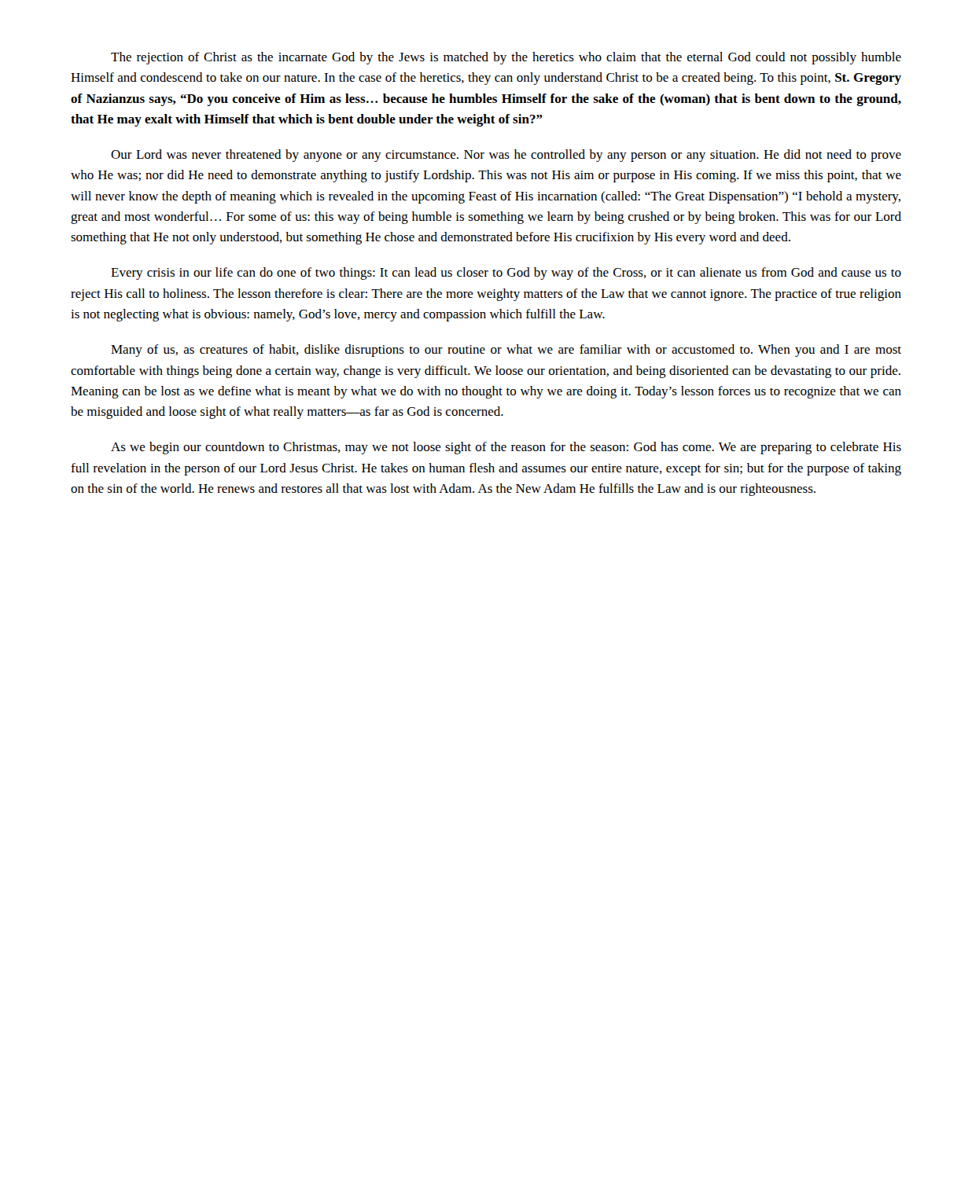The rejection of Christ as the incarnate God by the Jews is matched by the heretics who claim that the eternal God could not possibly humble Himself and condescend to take on our nature. In the case of the heretics, they can only understand Christ to be a created being. To this point, St. Gregory of Nazianzus says, “Do you conceive of Him as less… because he humbles Himself for the sake of the (woman) that is bent down to the ground, that He may exalt with Himself that which is bent double under the weight of sin?”
Our Lord was never threatened by anyone or any circumstance. Nor was he controlled by any person or any situation. He did not need to prove who He was; nor did He need to demonstrate anything to justify Lordship. This was not His aim or purpose in His coming. If we miss this point, that we will never know the depth of meaning which is revealed in the upcoming Feast of His incarnation (called: “The Great Dispensation”) “I behold a mystery, great and most wonderful… For some of us: this way of being humble is something we learn by being crushed or by being broken. This was for our Lord something that He not only understood, but something He chose and demonstrated before His crucifixion by His every word and deed.
Every crisis in our life can do one of two things: It can lead us closer to God by way of the Cross, or it can alienate us from God and cause us to reject His call to holiness. The lesson therefore is clear: There are the more weighty matters of the Law that we cannot ignore. The practice of true religion is not neglecting what is obvious: namely, God’s love, mercy and compassion which fulfill the Law.
Many of us, as creatures of habit, dislike disruptions to our routine or what we are familiar with or accustomed to. When you and I are most comfortable with things being done a certain way, change is very difficult. We loose our orientation, and being disoriented can be devastating to our pride. Meaning can be lost as we define what is meant by what we do with no thought to why we are doing it. Today’s lesson forces us to recognize that we can be misguided and loose sight of what really matters—as far as God is concerned.
As we begin our countdown to Christmas, may we not loose sight of the reason for the season: God has come. We are preparing to celebrate His full revelation in the person of our Lord Jesus Christ. He takes on human flesh and assumes our entire nature, except for sin; but for the purpose of taking on the sin of the world. He renews and restores all that was lost with Adam. As the New Adam He fulfills the Law and is our righteousness.